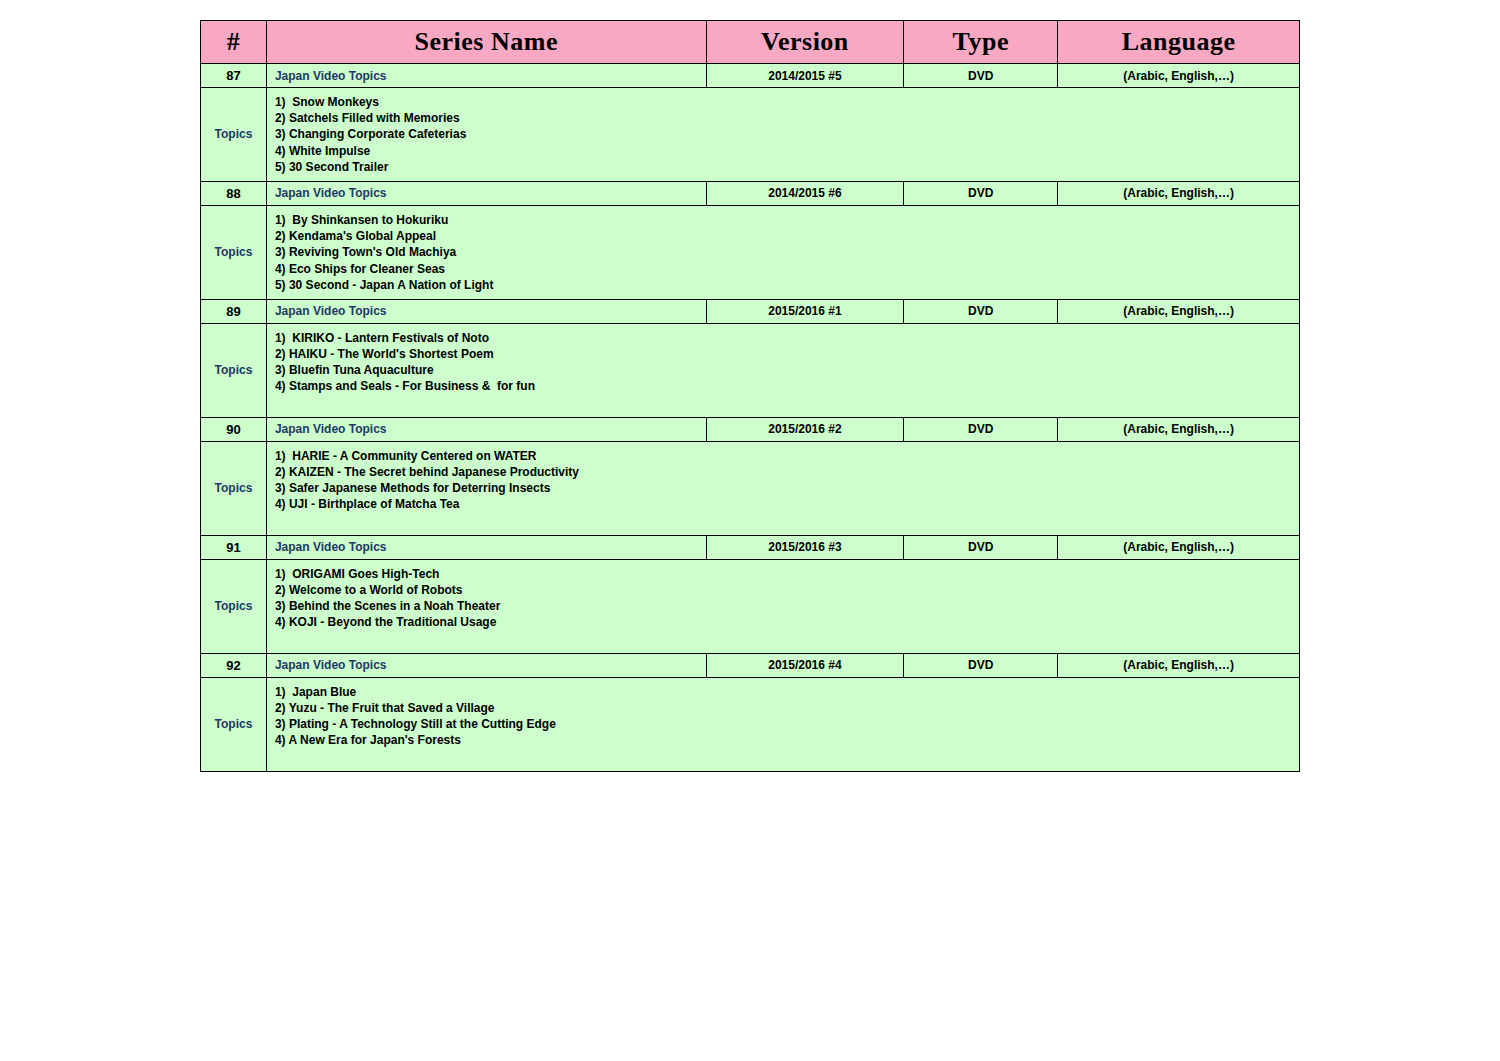| # | Series Name | Version | Type | Language |
| --- | --- | --- | --- | --- |
| 87 | Japan Video Topics | 2014/2015 #5 | DVD | (Arabic, English,…) |
| Topics | 1) Snow Monkeys 2) Satchels Filled with Memories 3) Changing Corporate Cafeterias 4) White Impulse 5) 30 Second Trailer |
| 88 | Japan Video Topics | 2014/2015 #6 | DVD | (Arabic, English,…) |
| Topics | 1) By Shinkansen to Hokuriku 2) Kendama's Global Appeal 3) Reviving Town's Old Machiya 4) Eco Ships for Cleaner Seas 5) 30 Second - Japan A Nation of Light |
| 89 | Japan Video Topics | 2015/2016 #1 | DVD | (Arabic, English,…) |
| Topics | 1) KIRIKO - Lantern Festivals of Noto 2) HAIKU - The World's Shortest Poem 3) Bluefin Tuna Aquaculture 4) Stamps and Seals - For Business & for fun |
| 90 | Japan Video Topics | 2015/2016 #2 | DVD | (Arabic, English,…) |
| Topics | 1) HARIE - A Community Centered on WATER 2) KAIZEN - The Secret behind Japanese Productivity 3) Safer Japanese Methods for Deterring Insects 4) UJI - Birthplace of Matcha Tea |
| 91 | Japan Video Topics | 2015/2016 #3 | DVD | (Arabic, English,…) |
| Topics | 1) ORIGAMI Goes High-Tech 2) Welcome to a World of Robots 3) Behind the Scenes in a Noah Theater 4) KOJI - Beyond the Traditional Usage |
| 92 | Japan Video Topics | 2015/2016 #4 | DVD | (Arabic, English,…) |
| Topics | 1) Japan Blue 2) Yuzu - The Fruit that Saved a Village 3) Plating - A Technology Still at the Cutting Edge 4) A New Era for Japan's Forests |